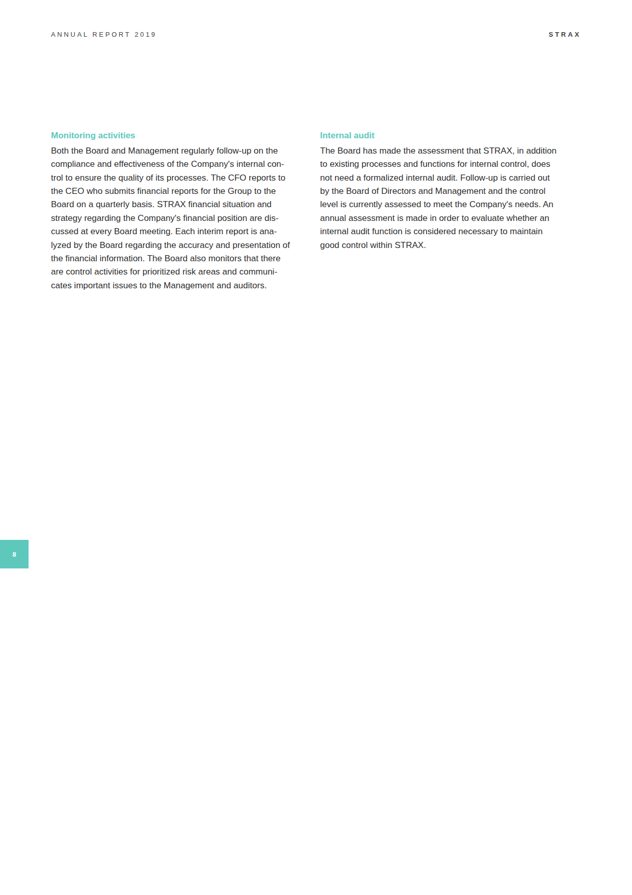Annual Report 2019
STRAX
Monitoring activities
Both the Board and Management regularly follow-up on the compliance and effectiveness of the Company's internal control to ensure the quality of its processes. The CFO reports to the CEO who submits financial reports for the Group to the Board on a quarterly basis. STRAX financial situation and strategy regarding the Company's financial position are discussed at every Board meeting. Each interim report is analyzed by the Board regarding the accuracy and presentation of the financial information. The Board also monitors that there are control activities for prioritized risk areas and communicates important issues to the Management and auditors.
Internal audit
The Board has made the assessment that STRAX, in addition to existing processes and functions for internal control, does not need a formalized internal audit. Follow-up is carried out by the Board of Directors and Management and the control level is currently assessed to meet the Company's needs. An annual assessment is made in order to evaluate whether an internal audit function is considered necessary to maintain good control within STRAX.
8